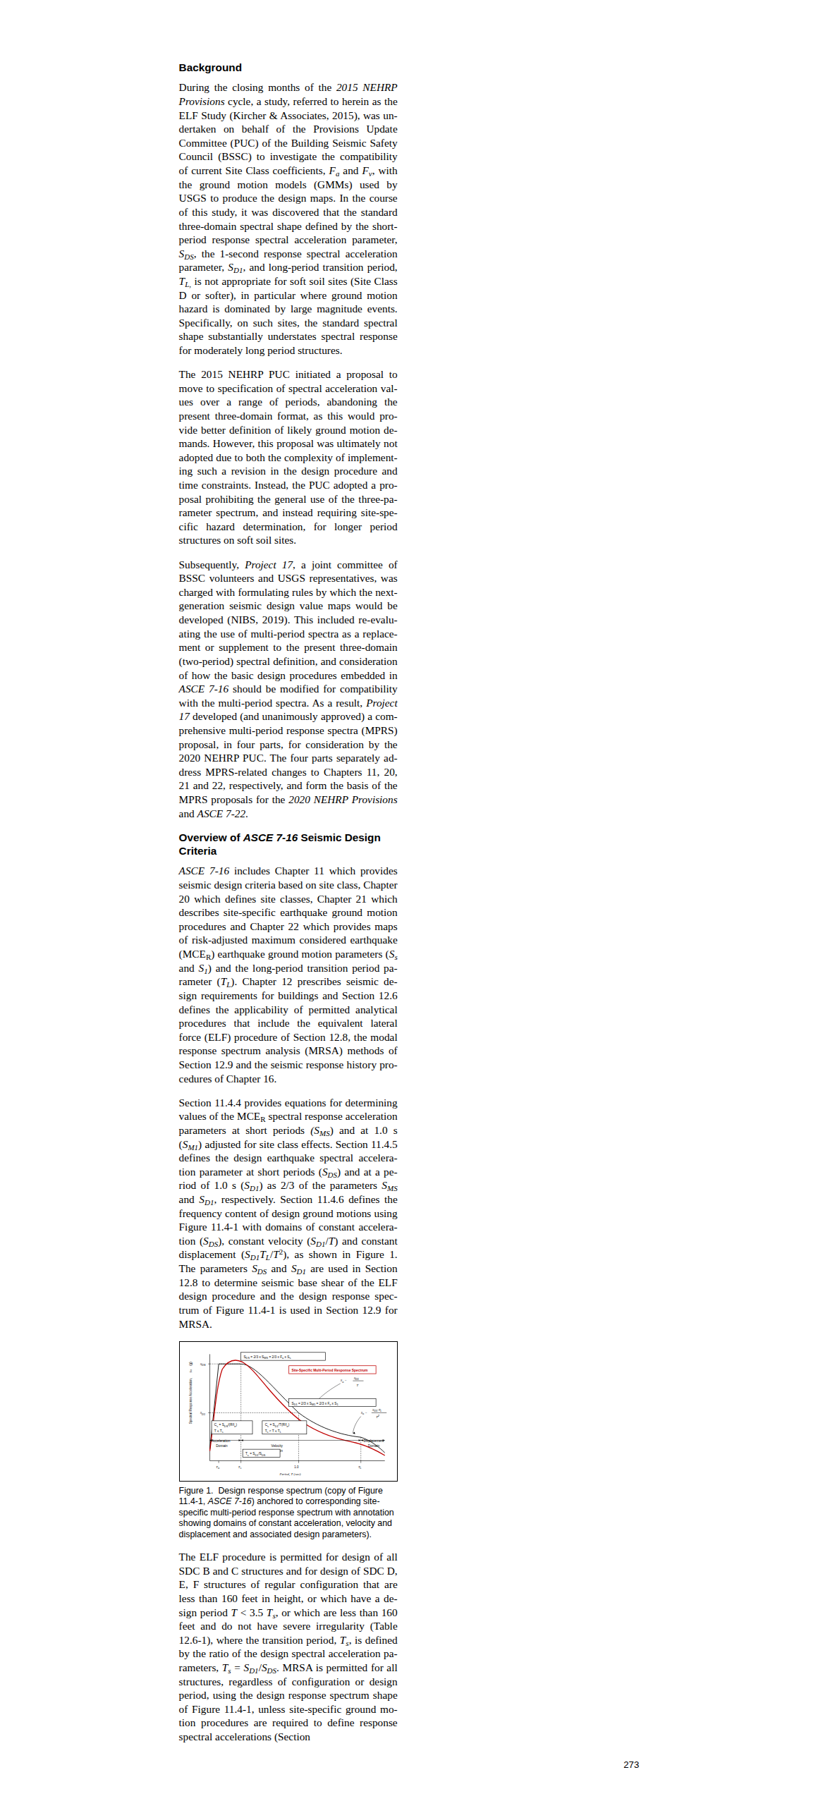Background
During the closing months of the 2015 NEHRP Provisions cycle, a study, referred to herein as the ELF Study (Kircher & Associates, 2015), was undertaken on behalf of the Provisions Update Committee (PUC) of the Building Seismic Safety Council (BSSC) to investigate the compatibility of current Site Class coefficients, Fa and Fv, with the ground motion models (GMMs) used by USGS to produce the design maps. In the course of this study, it was discovered that the standard three-domain spectral shape defined by the short-period response spectral acceleration parameter, SDS, the 1-second response spectral acceleration parameter, SD1, and long-period transition period, TL, is not appropriate for soft soil sites (Site Class D or softer), in particular where ground motion hazard is dominated by large magnitude events. Specifically, on such sites, the standard spectral shape substantially understates spectral response for moderately long period structures.
The 2015 NEHRP PUC initiated a proposal to move to specification of spectral acceleration values over a range of periods, abandoning the present three-domain format, as this would provide better definition of likely ground motion demands. However, this proposal was ultimately not adopted due to both the complexity of implementing such a revision in the design procedure and time constraints. Instead, the PUC adopted a proposal prohibiting the general use of the three-parameter spectrum, and instead requiring site-specific hazard determination, for longer period structures on soft soil sites.
Subsequently, Project 17, a joint committee of BSSC volunteers and USGS representatives, was charged with formulating rules by which the next-generation seismic design value maps would be developed (NIBS, 2019). This included re-evaluating the use of multi-period spectra as a replacement or supplement to the present three-domain (two-period) spectral definition, and consideration of how the basic design procedures embedded in ASCE 7-16 should be modified for compatibility with the multi-period spectra. As a result, Project 17 developed (and unanimously approved) a comprehensive multi-period response spectra (MPRS) proposal, in four parts, for consideration by the 2020 NEHRP PUC. The four parts separately address MPRS-related changes to Chapters 11, 20, 21 and 22, respectively, and form the basis of the MPRS proposals for the 2020 NEHRP Provisions and ASCE 7-22.
Overview of ASCE 7-16 Seismic Design Criteria
ASCE 7-16 includes Chapter 11 which provides seismic design criteria based on site class, Chapter 20 which defines site classes, Chapter 21 which describes site-specific earthquake ground motion procedures and Chapter 22 which provides maps of risk-adjusted maximum considered earthquake (MCER) earthquake ground motion parameters (Ss and S1) and the long-period transition period parameter (TL). Chapter 12 prescribes seismic design requirements for buildings and Section 12.6 defines the applicability of permitted analytical procedures that include the equivalent lateral force (ELF) procedure of Section 12.8, the modal response spectrum analysis (MRSA) methods of Section 12.9 and the seismic response history procedures of Chapter 16.
Section 11.4.4 provides equations for determining values of the MCER spectral response acceleration parameters at short periods (SMS) and at 1.0 s (SM1) adjusted for site class effects. Section 11.4.5 defines the design earthquake spectral acceleration parameter at short periods (SDS) and at a period of 1.0 s (SD1) as 2/3 of the parameters SMS and SD1, respectively. Section 11.4.6 defines the frequency content of design ground motions using Figure 11.4-1 with domains of constant acceleration (SDS), constant velocity (SD1/T) and constant displacement (SD1TL/T2), as shown in Figure 1. The parameters SDS and SD1 are used in Section 12.8 to determine seismic base shear of the ELF design procedure and the design response spectrum of Figure 11.4-1 is used in Section 12.9 for MRSA.
Spectral Response Acceleration, Sa (g) SDS SD1 To Ts 1.0 TL Period, T (sec) SDS = 2/3 x SMS = 2/3 x Fa x Ss Site-Specific Multi-Period Response Spectrum Sa = SD1 T SD1 = 2/3 x SM1 = 2/3 x Fv x S1 Sa = SD1·TL T2 Cs = SDS/(R/Ie) T ≤ Ts Cs = SD1/T(R/Ie) Ts < T ≤ TL Acceleration Domain Velocity Domain Displacement Domain Ts = SD1/SDS
Figure 1. Design response spectrum (copy of Figure 11.4-1, ASCE 7-16) anchored to corresponding site-specific multi-period response spectrum with annotation showing domains of constant acceleration, velocity and displacement and associated design parameters).
The ELF procedure is permitted for design of all SDC B and C structures and for design of SDC D, E, F structures of regular configuration that are less than 160 feet in height, or which have a design period T < 3.5 Ts, or which are less than 160 feet and do not have severe irregularity (Table 12.6-1), where the transition period, Ts, is defined by the ratio of the design spectral acceleration parameters, Ts = SD1/SDS. MRSA is permitted for all structures, regardless of configuration or design period, using the design response spectrum shape of Figure 11.4-1, unless site-specific ground motion procedures are required to define response spectral accelerations (Section
273